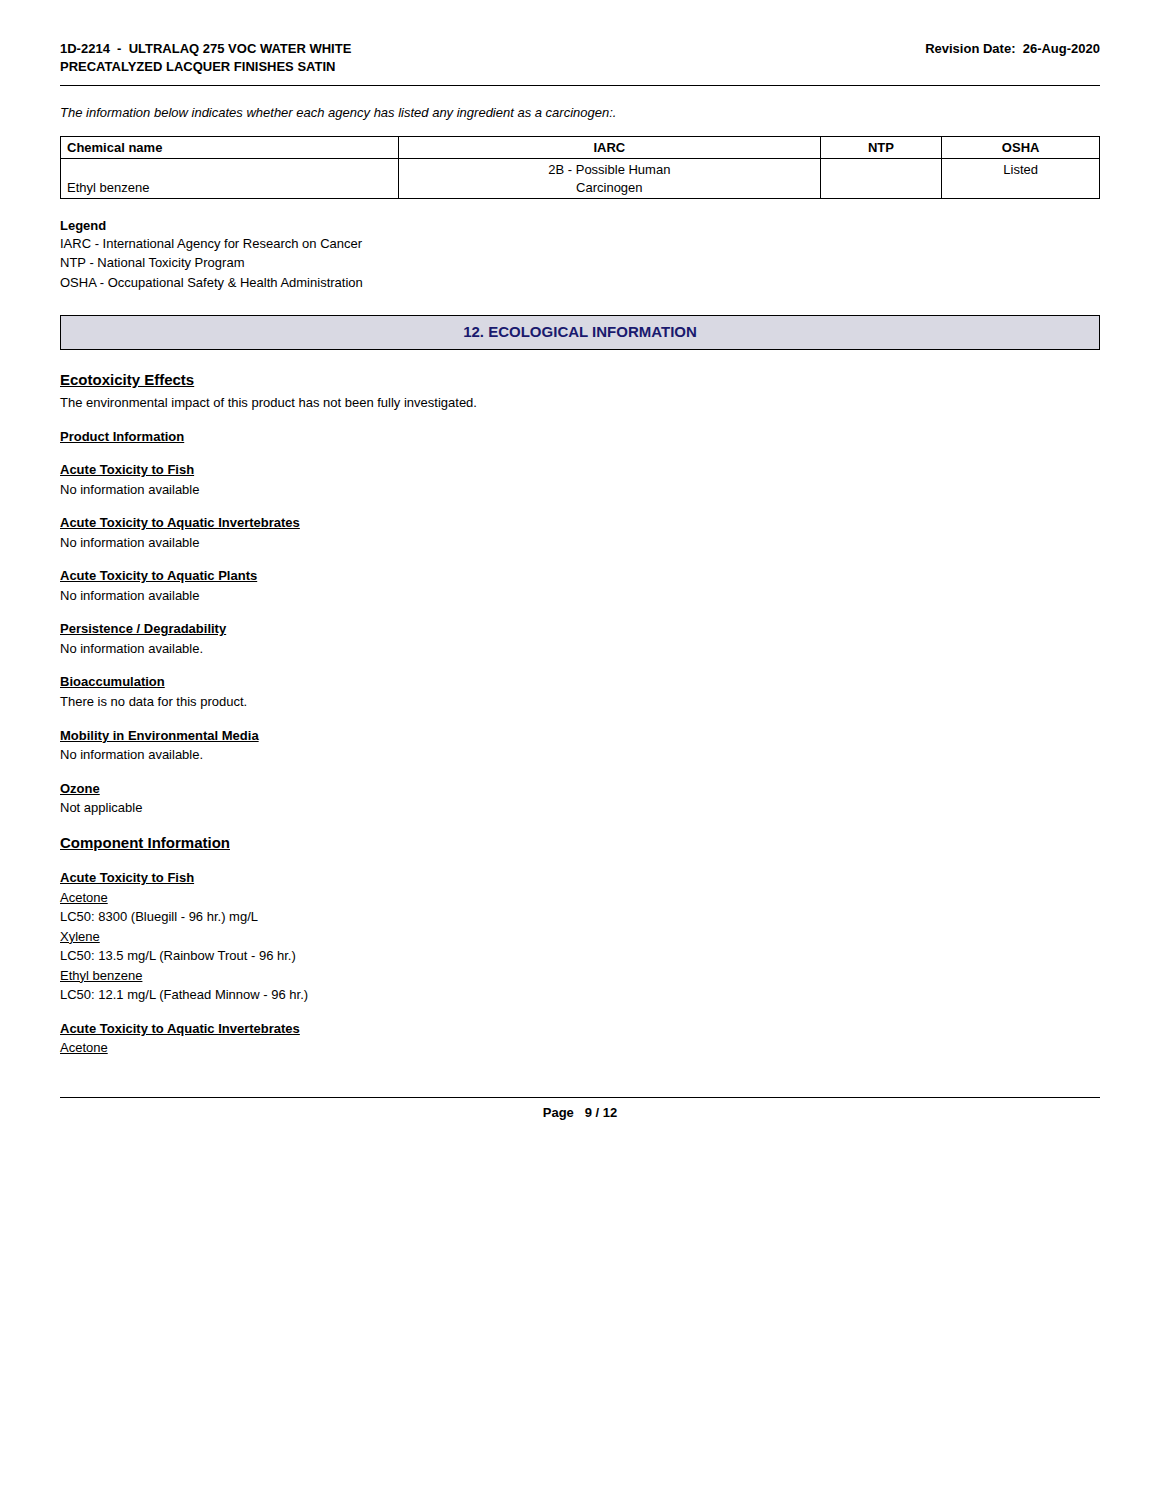1D-2214 - ULTRALAQ 275 VOC WATER WHITE
PRECATALYZED LACQUER FINISHES SATIN
Revision Date: 26-Aug-2020
The information below indicates whether each agency has listed any ingredient as a carcinogen:.
| Chemical name | IARC | NTP | OSHA |
| --- | --- | --- | --- |
| Ethyl benzene | 2B - Possible Human Carcinogen | | Listed |
Legend
IARC - International Agency for Research on Cancer
NTP - National Toxicity Program
OSHA - Occupational Safety & Health Administration
12. ECOLOGICAL INFORMATION
Ecotoxicity Effects
The environmental impact of this product has not been fully investigated.
Product Information
Acute Toxicity to Fish
No information available
Acute Toxicity to Aquatic Invertebrates
No information available
Acute Toxicity to Aquatic Plants
No information available
Persistence / Degradability
No information available.
Bioaccumulation
There is no data for this product.
Mobility in Environmental Media
No information available.
Ozone
Not applicable
Component Information
Acute Toxicity to Fish
Acetone
LC50: 8300 (Bluegill - 96 hr.) mg/L
Xylene
LC50: 13.5 mg/L (Rainbow Trout - 96 hr.)
Ethyl benzene
LC50: 12.1 mg/L (Fathead Minnow - 96 hr.)
Acute Toxicity to Aquatic Invertebrates
Acetone
Page 9 / 12